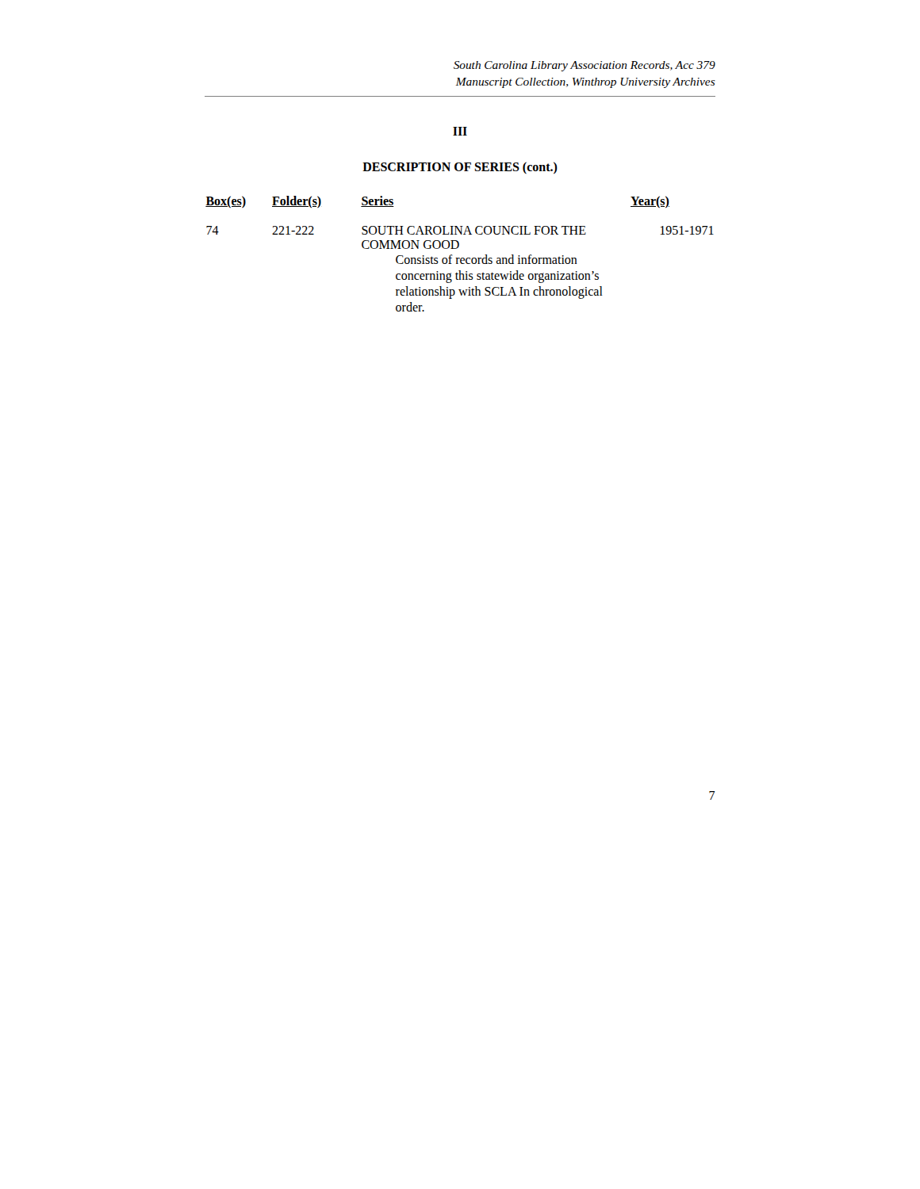South Carolina Library Association Records, Acc 379
Manuscript Collection, Winthrop University Archives
III
DESCRIPTION OF SERIES (cont.)
| Box(es) | Folder(s) | Series | Year(s) |
| --- | --- | --- | --- |
| 74 | 221-222 | South Carolina Council for the Common Good Consists of records and information concerning this statewide organization’s relationship with SCLA In chronological order. | 1951-1971 |
7